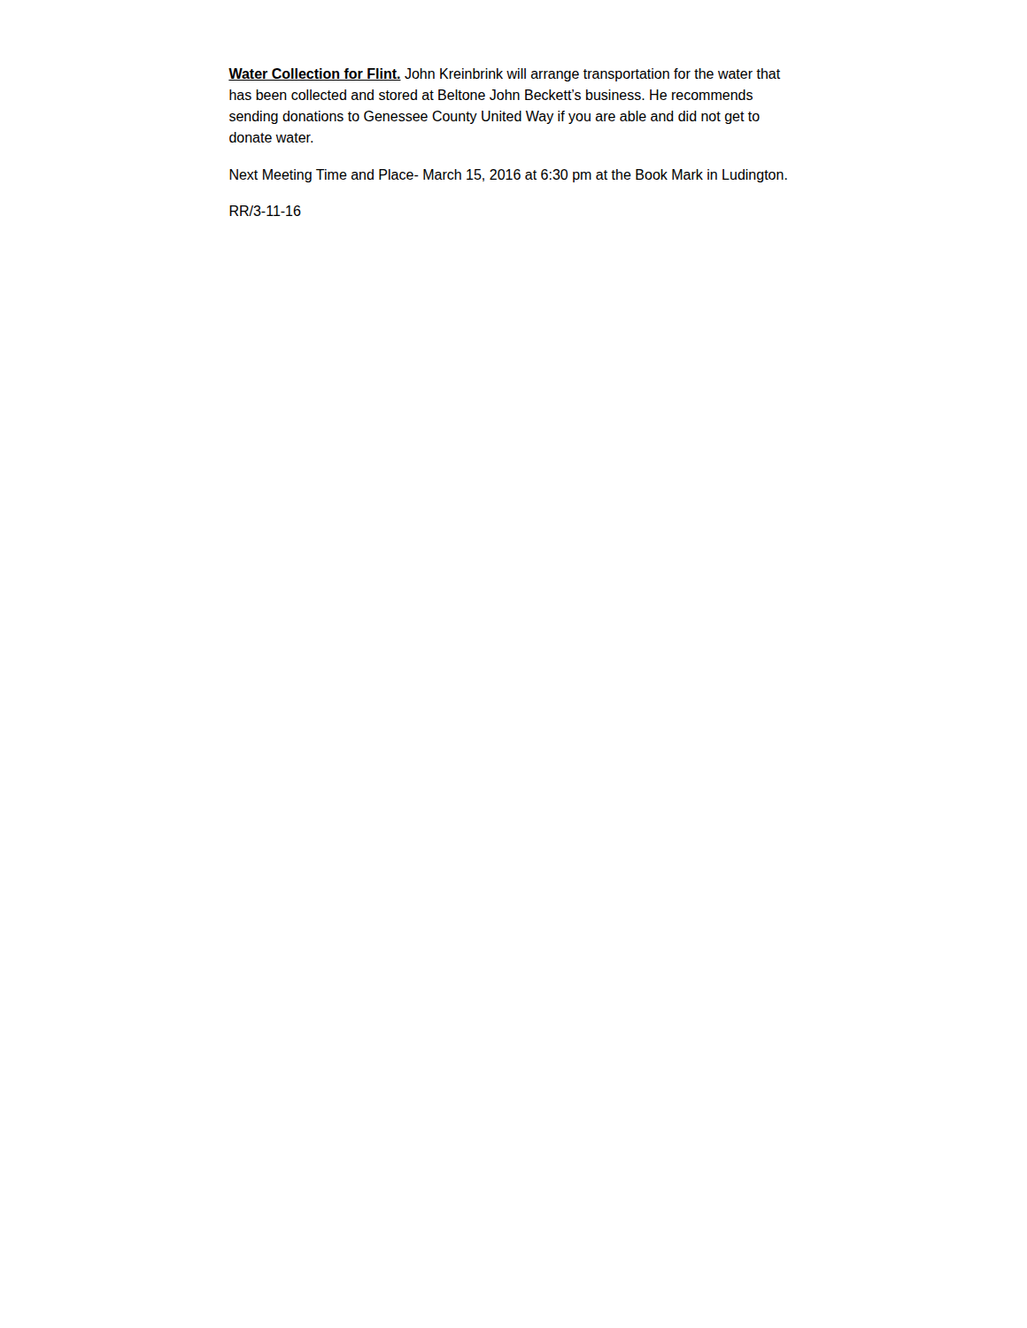Water Collection for Flint. John Kreinbrink will arrange transportation for the water that has been collected and stored at Beltone John Beckett’s business. He recommends sending donations to Genessee County United Way if you are able and did not get to donate water.
Next Meeting Time and Place- March 15, 2016 at 6:30 pm at the Book Mark in Ludington.
RR/3-11-16